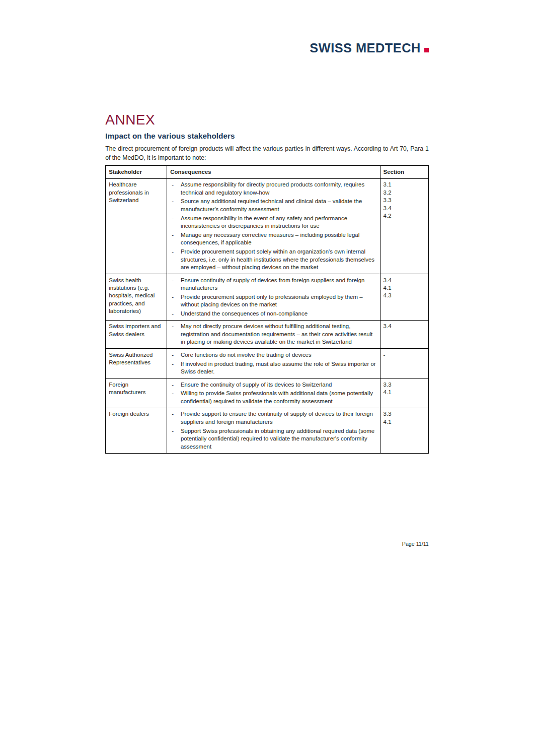SWISS MEDTECH
ANNEX
Impact on the various stakeholders
The direct procurement of foreign products will affect the various parties in different ways. According to Art 70, Para 1 of the MedDO, it is important to note:
| Stakeholder | Consequences | Section |
| --- | --- | --- |
| Healthcare professionals in Switzerland | Assume responsibility for directly procured products conformity, requires technical and regulatory know-how Source any additional required technical and clinical data – validate the manufacturer's conformity assessment Assume responsibility in the event of any safety and performance inconsistencies or discrepancies in instructions for use Manage any necessary corrective measures – including possible legal consequences, if applicable Provide procurement support solely within an organization's own internal structures, i.e. only in health institutions where the professionals themselves are employed – without placing devices on the market | 3.1 3.2 3.3 3.4 4.2 |
| Swiss health institutions (e.g. hospitals, medical practices, and laboratories) | Ensure continuity of supply of devices from foreign suppliers and foreign manufacturers Provide procurement support only to professionals employed by them – without placing devices on the market Understand the consequences of non-compliance | 3.4 4.1 4.3 |
| Swiss importers and Swiss dealers | May not directly procure devices without fulfilling additional testing, registration and documentation requirements – as their core activities result in placing or making devices available on the market in Switzerland | 3.4 |
| Swiss Authorized Representatives | Core functions do not involve the trading of devices If involved in product trading, must also assume the role of Swiss importer or Swiss dealer. | - |
| Foreign manufacturers | Ensure the continuity of supply of its devices to Switzerland Willing to provide Swiss professionals with additional data (some potentially confidential) required to validate the conformity assessment | 3.3 4.1 |
| Foreign dealers | Provide support to ensure the continuity of supply of devices to their foreign suppliers and foreign manufacturers Support Swiss professionals in obtaining any additional required data (some potentially confidential) required to validate the manufacturer's conformity assessment | 3.3 4.1 |
Page 11/11